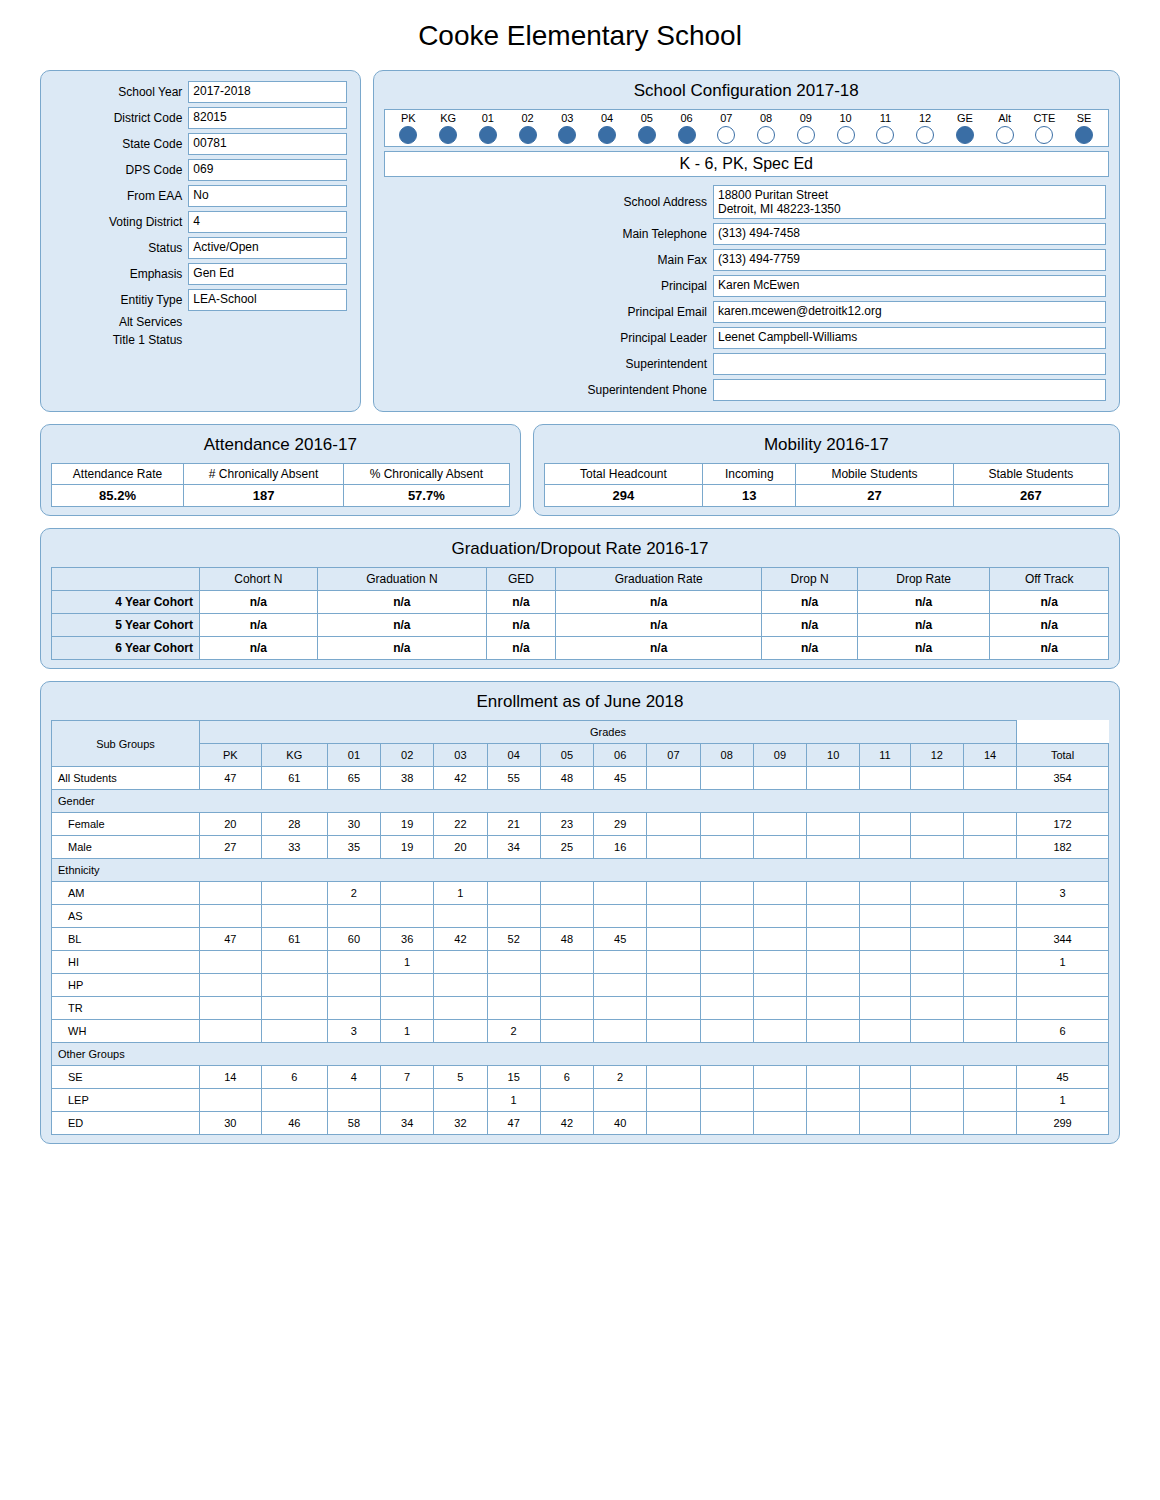Cooke Elementary School
| School Year | 2017-2018 |
| District Code | 82015 |
| State Code | 00781 |
| DPS Code | 069 |
| From EAA | No |
| Voting District | 4 |
| Status | Active/Open |
| Emphasis | Gen Ed |
| Entitiy Type | LEA-School |
| Alt Services | |
| Title 1 Status | |
School Configuration 2017-18
PK
KG
01
02
03
04
05
06
07
08
09
10
11
12
GE
Alt
CTE
SE
K - 6, PK, Spec Ed
| School Address | 18800 Puritan Street Detroit, MI 48223-1350 |
| Main Telephone | (313) 494-7458 |
| Main Fax | (313) 494-7759 |
| Principal | Karen McEwen |
| Principal Email | karen.mcewen@detroitk12.org |
| Principal Leader | Leenet Campbell-Williams |
| Superintendent | |
| Superintendent Phone | |
Attendance 2016-17
| Attendance Rate | # Chronically Absent | % Chronically Absent |
| --- | --- | --- |
| 85.2% | 187 | 57.7% |
Mobility 2016-17
| Total Headcount | Incoming | Mobile Students | Stable Students |
| --- | --- | --- | --- |
| 294 | 13 | 27 | 267 |
Graduation/Dropout Rate 2016-17
| | Cohort N | Graduation N | GED | Graduation Rate | Drop N | Drop Rate | Off Track |
| --- | --- | --- | --- | --- | --- | --- | --- |
| 4 Year Cohort | n/a | n/a | n/a | n/a | n/a | n/a | n/a |
| 5 Year Cohort | n/a | n/a | n/a | n/a | n/a | n/a | n/a |
| 6 Year Cohort | n/a | n/a | n/a | n/a | n/a | n/a | n/a |
Enrollment as of June 2018
| Sub Groups | Grades |
| --- | --- |
| PK | KG | 01 | 02 | 03 | 04 | 05 | 06 | 07 | 08 | 09 | 10 | 11 | 12 | 14 | Total |
| All Students | 47 | 61 | 65 | 38 | 42 | 55 | 48 | 45 | | | | | | | | 354 |
| Gender |
| Female | 20 | 28 | 30 | 19 | 22 | 21 | 23 | 29 | | | | | | | | 172 |
| Male | 27 | 33 | 35 | 19 | 20 | 34 | 25 | 16 | | | | | | | | 182 |
| Ethnicity |
| AM | | | 2 | | 1 | | | | | | | | | | | 3 |
| AS | | | | | | | | | | | | | | | | |
| BL | 47 | 61 | 60 | 36 | 42 | 52 | 48 | 45 | | | | | | | | 344 |
| HI | | | | 1 | | | | | | | | | | | | 1 |
| HP | | | | | | | | | | | | | | | | |
| TR | | | | | | | | | | | | | | | | |
| WH | | | 3 | 1 | | 2 | | | | | | | | | | 6 |
| Other Groups |
| SE | 14 | 6 | 4 | 7 | 5 | 15 | 6 | 2 | | | | | | | | 45 |
| LEP | | | | | | 1 | | | | | | | | | | 1 |
| ED | 30 | 46 | 58 | 34 | 32 | 47 | 42 | 40 | | | | | | | | 299 |